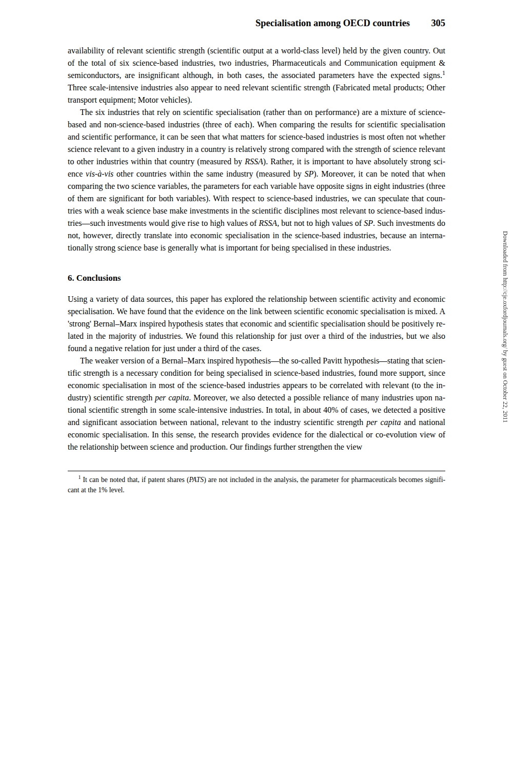Specialisation among OECD countries 305
availability of relevant scientific strength (scientific output at a world-class level) held by the given country. Out of the total of six science-based industries, two industries, Pharmaceuticals and Communication equipment & semiconductors, are insignificant although, in both cases, the associated parameters have the expected signs.1 Three scale-intensive industries also appear to need relevant scientific strength (Fabricated metal products; Other transport equipment; Motor vehicles).
The six industries that rely on scientific specialisation (rather than on performance) are a mixture of science-based and non-science-based industries (three of each). When comparing the results for scientific specialisation and scientific performance, it can be seen that what matters for science-based industries is most often not whether science relevant to a given industry in a country is relatively strong compared with the strength of science relevant to other industries within that country (measured by RSSA). Rather, it is important to have absolutely strong science vis-à-vis other countries within the same industry (measured by SP). Moreover, it can be noted that when comparing the two science variables, the parameters for each variable have opposite signs in eight industries (three of them are significant for both variables). With respect to science-based industries, we can speculate that countries with a weak science base make investments in the scientific disciplines most relevant to science-based industries—such investments would give rise to high values of RSSA, but not to high values of SP. Such investments do not, however, directly translate into economic specialisation in the science-based industries, because an internationally strong science base is generally what is important for being specialised in these industries.
6. Conclusions
Using a variety of data sources, this paper has explored the relationship between scientific activity and economic specialisation. We have found that the evidence on the link between scientific economic specialisation is mixed. A 'strong' Bernal–Marx inspired hypothesis states that economic and scientific specialisation should be positively related in the majority of industries. We found this relationship for just over a third of the industries, but we also found a negative relation for just under a third of the cases.
The weaker version of a Bernal–Marx inspired hypothesis—the so-called Pavitt hypothesis—stating that scientific strength is a necessary condition for being specialised in science-based industries, found more support, since economic specialisation in most of the science-based industries appears to be correlated with relevant (to the industry) scientific strength per capita. Moreover, we also detected a possible reliance of many industries upon national scientific strength in some scale-intensive industries. In total, in about 40% of cases, we detected a positive and significant association between national, relevant to the industry scientific strength per capita and national economic specialisation. In this sense, the research provides evidence for the dialectical or co-evolution view of the relationship between science and production. Our findings further strengthen the view
1 It can be noted that, if patent shares (PATS) are not included in the analysis, the parameter for pharmaceuticals becomes significant at the 1% level.
Downloaded from http://cje.oxfordjournals.org/ by guest on October 22, 2011